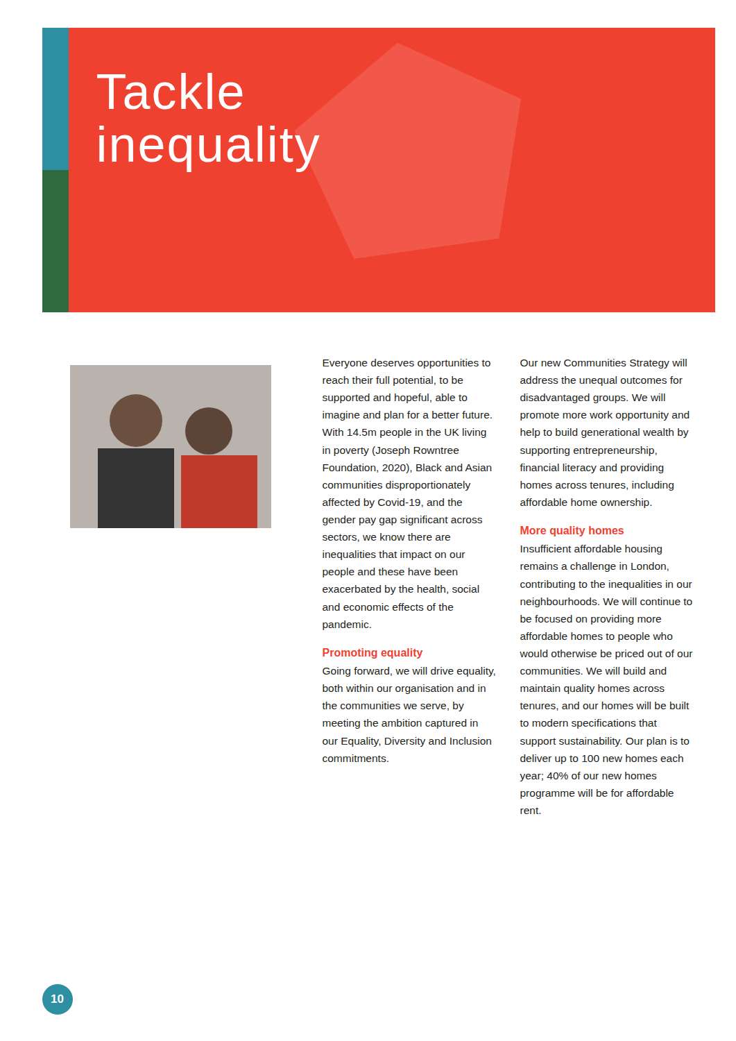Tackle
inequality
Everyone deserves opportunities to reach their full potential, to be supported and hopeful, able to imagine and plan for a better future. With 14.5m people in the UK living in poverty (Joseph Rowntree Foundation, 2020), Black and Asian communities disproportionately affected by Covid-19, and the gender pay gap significant across sectors, we know there are inequalities that impact on our people and these have been exacerbated by the health, social and economic effects of the pandemic.
Promoting equality
Going forward, we will drive equality, both within our organisation and in the communities we serve, by meeting the ambition captured in our Equality, Diversity and Inclusion commitments.
Our new Communities Strategy will address the unequal outcomes for disadvantaged groups. We will promote more work opportunity and help to build generational wealth by supporting entrepreneurship, financial literacy and providing homes across tenures, including affordable home ownership.
More quality homes
Insufficient affordable housing remains a challenge in London, contributing to the inequalities in our neighbourhoods. We will continue to be focused on providing more affordable homes to people who would otherwise be priced out of our communities. We will build and maintain quality homes across tenures, and our homes will be built to modern specifications that support sustainability. Our plan is to deliver up to 100 new homes each year; 40% of our new homes programme will be for affordable rent.
10